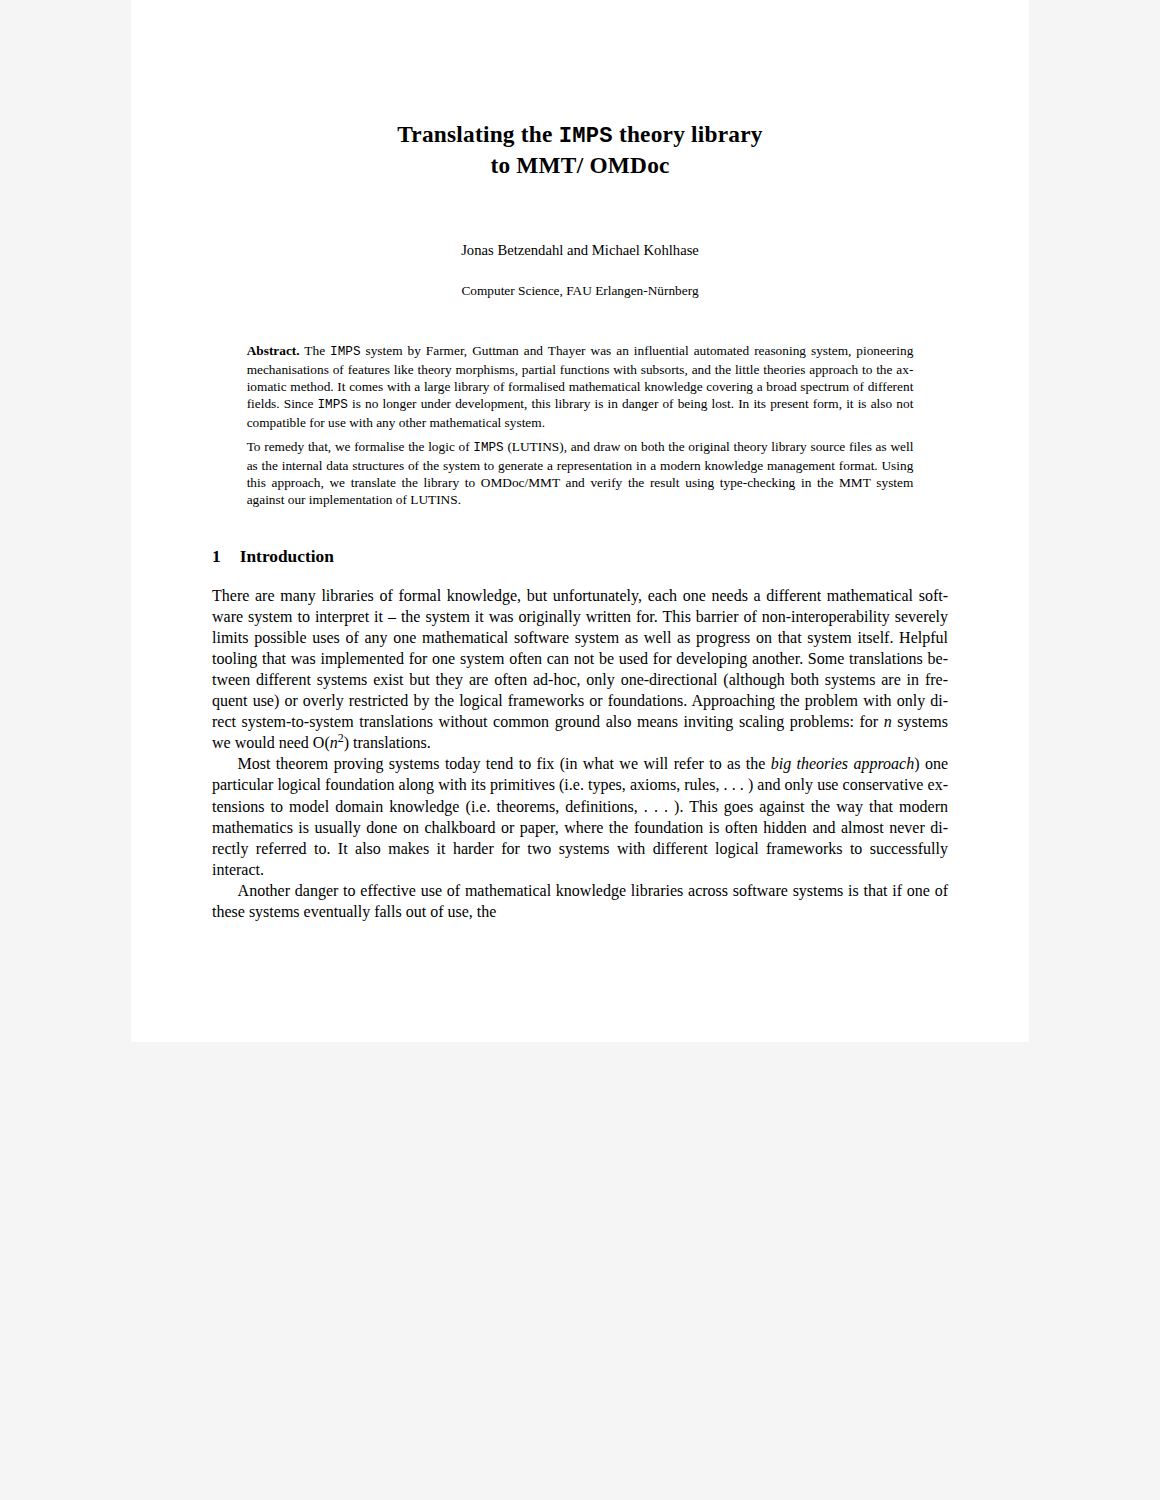Translating the IMPS theory library
to MMT/ OMDoc
Jonas Betzendahl and Michael Kohlhase
Computer Science, FAU Erlangen-Nürnberg
Abstract. The IMPS system by Farmer, Guttman and Thayer was an influential automated reasoning system, pioneering mechanisations of features like theory morphisms, partial functions with subsorts, and the little theories approach to the axiomatic method. It comes with a large library of formalised mathematical knowledge covering a broad spectrum of different fields. Since IMPS is no longer under development, this library is in danger of being lost. In its present form, it is also not compatible for use with any other mathematical system.
To remedy that, we formalise the logic of IMPS (LUTINS), and draw on both the original theory library source files as well as the internal data structures of the system to generate a representation in a modern knowledge management format. Using this approach, we translate the library to OMDoc/MMT and verify the result using type-checking in the MMT system against our implementation of LUTINS.
1 Introduction
There are many libraries of formal knowledge, but unfortunately, each one needs a different mathematical software system to interpret it – the system it was originally written for. This barrier of non-interoperability severely limits possible uses of any one mathematical software system as well as progress on that system itself. Helpful tooling that was implemented for one system often can not be used for developing another. Some translations between different systems exist but they are often ad-hoc, only one-directional (although both systems are in frequent use) or overly restricted by the logical frameworks or foundations. Approaching the problem with only direct system-to-system translations without common ground also means inviting scaling problems: for n systems we would need O(n2) translations.
Most theorem proving systems today tend to fix (in what we will refer to as the big theories approach) one particular logical foundation along with its primitives (i.e. types, axioms, rules, . . . ) and only use conservative extensions to model domain knowledge (i.e. theorems, definitions, . . . ). This goes against the way that modern mathematics is usually done on chalkboard or paper, where the foundation is often hidden and almost never directly referred to. It also makes it harder for two systems with different logical frameworks to successfully interact.
Another danger to effective use of mathematical knowledge libraries across software systems is that if one of these systems eventually falls out of use, the